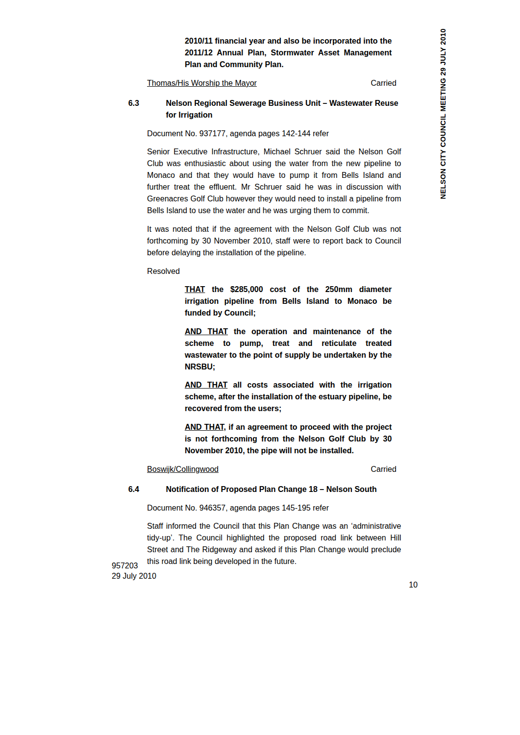NELSON CITY COUNCIL MEETING 29 JULY 2010
2010/11 financial year and also be incorporated into the 2011/12 Annual Plan, Stormwater Asset Management Plan and Community Plan.
Thomas/His Worship the Mayor Carried
6.3 Nelson Regional Sewerage Business Unit – Wastewater Reuse for Irrigation
Document No. 937177, agenda pages 142-144 refer
Senior Executive Infrastructure, Michael Schruer said the Nelson Golf Club was enthusiastic about using the water from the new pipeline to Monaco and that they would have to pump it from Bells Island and further treat the effluent. Mr Schruer said he was in discussion with Greenacres Golf Club however they would need to install a pipeline from Bells Island to use the water and he was urging them to commit.
It was noted that if the agreement with the Nelson Golf Club was not forthcoming by 30 November 2010, staff were to report back to Council before delaying the installation of the pipeline.
Resolved
THAT the $285,000 cost of the 250mm diameter irrigation pipeline from Bells Island to Monaco be funded by Council;
AND THAT the operation and maintenance of the scheme to pump, treat and reticulate treated wastewater to the point of supply be undertaken by the NRSBU;
AND THAT all costs associated with the irrigation scheme, after the installation of the estuary pipeline, be recovered from the users;
AND THAT, if an agreement to proceed with the project is not forthcoming from the Nelson Golf Club by 30 November 2010, the pipe will not be installed.
Boswijk/Collingwood Carried
6.4 Notification of Proposed Plan Change 18 – Nelson South
Document No. 946357, agenda pages 145-195 refer
Staff informed the Council that this Plan Change was an ‘administrative tidy-up’. The Council highlighted the proposed road link between Hill Street and The Ridgeway and asked if this Plan Change would preclude this road link being developed in the future.
957203
29 July 2010
10